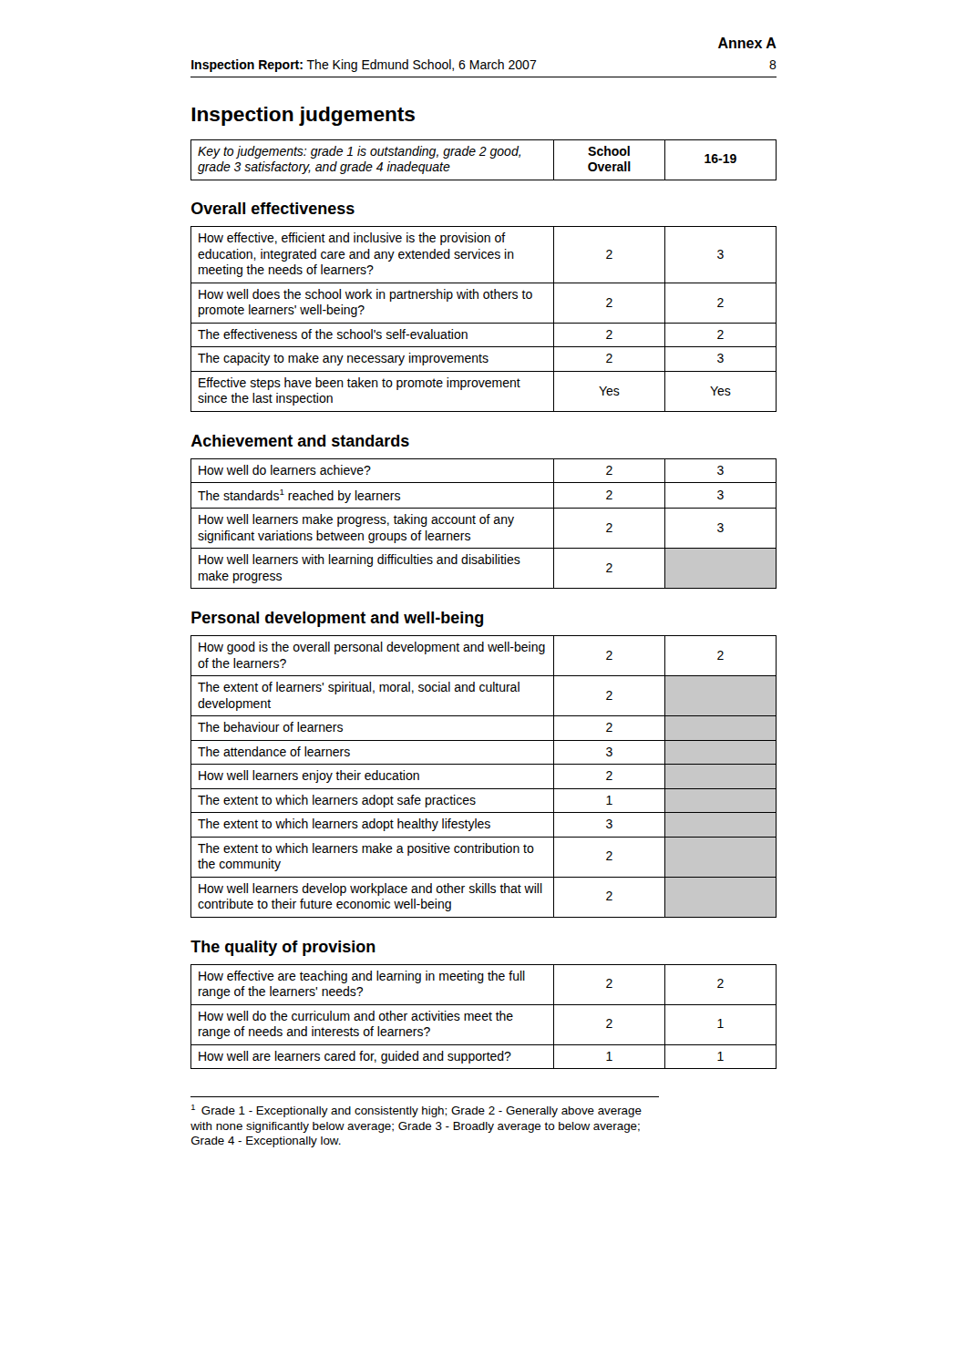Annex A
Inspection Report: The King Edmund School, 6 March 2007
8
Inspection judgements
| Key to judgements: grade 1 is outstanding, grade 2 good, grade 3 satisfactory, and grade 4 inadequate | School Overall | 16-19 |
Overall effectiveness
| How effective, efficient and inclusive is the provision of education, integrated care and any extended services in meeting the needs of learners? | 2 | 3 |
| How well does the school work in partnership with others to promote learners' well-being? | 2 | 2 |
| The effectiveness of the school's self-evaluation | 2 | 2 |
| The capacity to make any necessary improvements | 2 | 3 |
| Effective steps have been taken to promote improvement since the last inspection | Yes | Yes |
Achievement and standards
| How well do learners achieve? | 2 | 3 |
| The standards 1 reached by learners | 2 | 3 |
| How well learners make progress, taking account of any significant variations between groups of learners | 2 | 3 |
| How well learners with learning difficulties and disabilities make progress | 2 | |
Personal development and well-being
| How good is the overall personal development and well-being of the learners? | 2 | 2 |
| The extent of learners' spiritual, moral, social and cultural development | 2 | |
| The behaviour of learners | 2 | |
| The attendance of learners | 3 | |
| How well learners enjoy their education | 2 | |
| The extent to which learners adopt safe practices | 1 | |
| The extent to which learners adopt healthy lifestyles | 3 | |
| The extent to which learners make a positive contribution to the community | 2 | |
| How well learners develop workplace and other skills that will contribute to their future economic well-being | 2 | |
The quality of provision
| How effective are teaching and learning in meeting the full range of the learners' needs? | 2 | 2 |
| How well do the curriculum and other activities meet the range of needs and interests of learners? | 2 | 1 |
| How well are learners cared for, guided and supported? | 1 | 1 |
1 Grade 1 - Exceptionally and consistently high; Grade 2 - Generally above average with none significantly below average; Grade 3 - Broadly average to below average; Grade 4 - Exceptionally low.